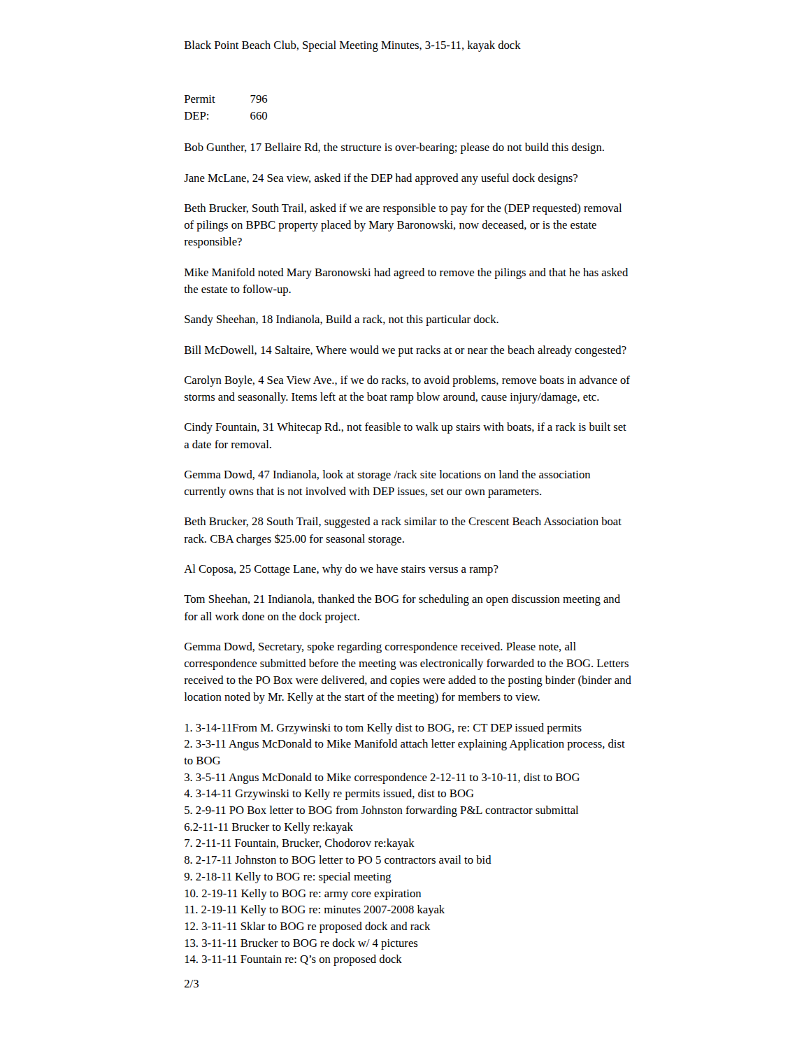Black Point Beach Club, Special Meeting Minutes, 3-15-11, kayak dock
Permit 796 DEP: 660
Bob Gunther, 17 Bellaire Rd, the structure is over-bearing; please do not build this design.
Jane McLane, 24 Sea view, asked if the DEP had approved any useful dock designs?
Beth Brucker, South Trail, asked if we are responsible to pay for the (DEP requested) removal of pilings on BPBC property placed by Mary Baronowski, now deceased, or is the estate responsible?
Mike Manifold noted Mary Baronowski had agreed to remove the pilings and that he has asked the estate to follow-up.
Sandy Sheehan, 18 Indianola, Build a rack, not this particular dock.
Bill McDowell, 14 Saltaire, Where would we put racks at or near the beach already congested?
Carolyn Boyle, 4 Sea View Ave., if we do racks, to avoid problems, remove boats in advance of storms and seasonally. Items left at the boat ramp blow around, cause injury/damage, etc.
Cindy Fountain, 31 Whitecap Rd., not feasible to walk up stairs with boats, if a rack is built set a date for removal.
Gemma Dowd, 47 Indianola, look at storage /rack site locations on land the association currently owns that is not involved with DEP issues, set our own parameters.
Beth Brucker, 28 South Trail, suggested a rack similar to the Crescent Beach Association boat rack. CBA charges $25.00 for seasonal storage.
Al Coposa, 25 Cottage Lane, why do we have stairs versus a ramp?
Tom Sheehan, 21 Indianola, thanked the BOG for scheduling an open discussion meeting and for all work done on the dock project.
Gemma Dowd, Secretary, spoke regarding correspondence received. Please note, all correspondence submitted before the meeting was electronically forwarded to the BOG. Letters received to the PO Box were delivered, and copies were added to the posting binder (binder and location noted by Mr. Kelly at the start of the meeting) for members to view.
1. 3-14-11From M. Grzywinski to tom Kelly dist to BOG, re: CT DEP issued permits
2. 3-3-11 Angus McDonald to Mike Manifold attach letter explaining Application process, dist to BOG
3. 3-5-11 Angus McDonald to Mike correspondence 2-12-11 to 3-10-11, dist to BOG
4. 3-14-11 Grzywinski to Kelly re permits issued, dist to BOG
5. 2-9-11 PO Box letter to BOG from Johnston forwarding P&L contractor submittal
6.2-11-11 Brucker to Kelly re:kayak
7. 2-11-11 Fountain, Brucker, Chodorov re:kayak
8. 2-17-11 Johnston to BOG letter to PO 5 contractors avail to bid
9. 2-18-11 Kelly to BOG re: special meeting
10. 2-19-11 Kelly to BOG re: army core expiration
11. 2-19-11 Kelly to BOG re: minutes 2007-2008 kayak
12. 3-11-11 Sklar to BOG re proposed dock and rack
13. 3-11-11 Brucker to BOG re dock w/ 4 pictures
14. 3-11-11 Fountain re: Q’s on proposed dock
2/3